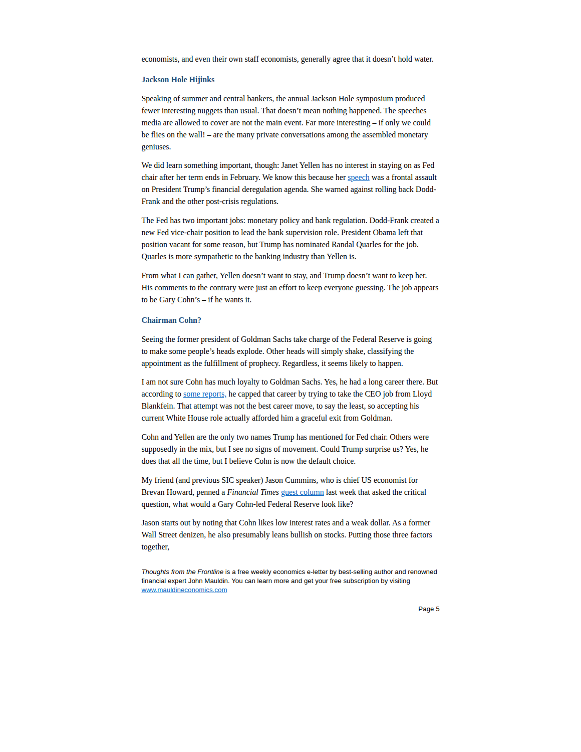economists, and even their own staff economists, generally agree that it doesn’t hold water.
Jackson Hole Hijinks
Speaking of summer and central bankers, the annual Jackson Hole symposium produced fewer interesting nuggets than usual. That doesn’t mean nothing happened. The speeches media are allowed to cover are not the main event. Far more interesting – if only we could be flies on the wall! – are the many private conversations among the assembled monetary geniuses.
We did learn something important, though: Janet Yellen has no interest in staying on as Fed chair after her term ends in February. We know this because her speech was a frontal assault on President Trump’s financial deregulation agenda. She warned against rolling back Dodd-Frank and the other post-crisis regulations.
The Fed has two important jobs: monetary policy and bank regulation. Dodd-Frank created a new Fed vice-chair position to lead the bank supervision role. President Obama left that position vacant for some reason, but Trump has nominated Randal Quarles for the job. Quarles is more sympathetic to the banking industry than Yellen is.
From what I can gather, Yellen doesn’t want to stay, and Trump doesn’t want to keep her. His comments to the contrary were just an effort to keep everyone guessing. The job appears to be Gary Cohn’s – if he wants it.
Chairman Cohn?
Seeing the former president of Goldman Sachs take charge of the Federal Reserve is going to make some people’s heads explode. Other heads will simply shake, classifying the appointment as the fulfillment of prophecy. Regardless, it seems likely to happen.
I am not sure Cohn has much loyalty to Goldman Sachs. Yes, he had a long career there. But according to some reports, he capped that career by trying to take the CEO job from Lloyd Blankfein. That attempt was not the best career move, to say the least, so accepting his current White House role actually afforded him a graceful exit from Goldman.
Cohn and Yellen are the only two names Trump has mentioned for Fed chair. Others were supposedly in the mix, but I see no signs of movement. Could Trump surprise us? Yes, he does that all the time, but I believe Cohn is now the default choice.
My friend (and previous SIC speaker) Jason Cummins, who is chief US economist for Brevan Howard, penned a Financial Times guest column last week that asked the critical question, what would a Gary Cohn-led Federal Reserve look like?
Jason starts out by noting that Cohn likes low interest rates and a weak dollar. As a former Wall Street denizen, he also presumably leans bullish on stocks. Putting those three factors together,
Thoughts from the Frontline is a free weekly economics e-letter by best-selling author and renowned financial expert John Mauldin. You can learn more and get your free subscription by visiting www.mauldineconomics.com
Page 5